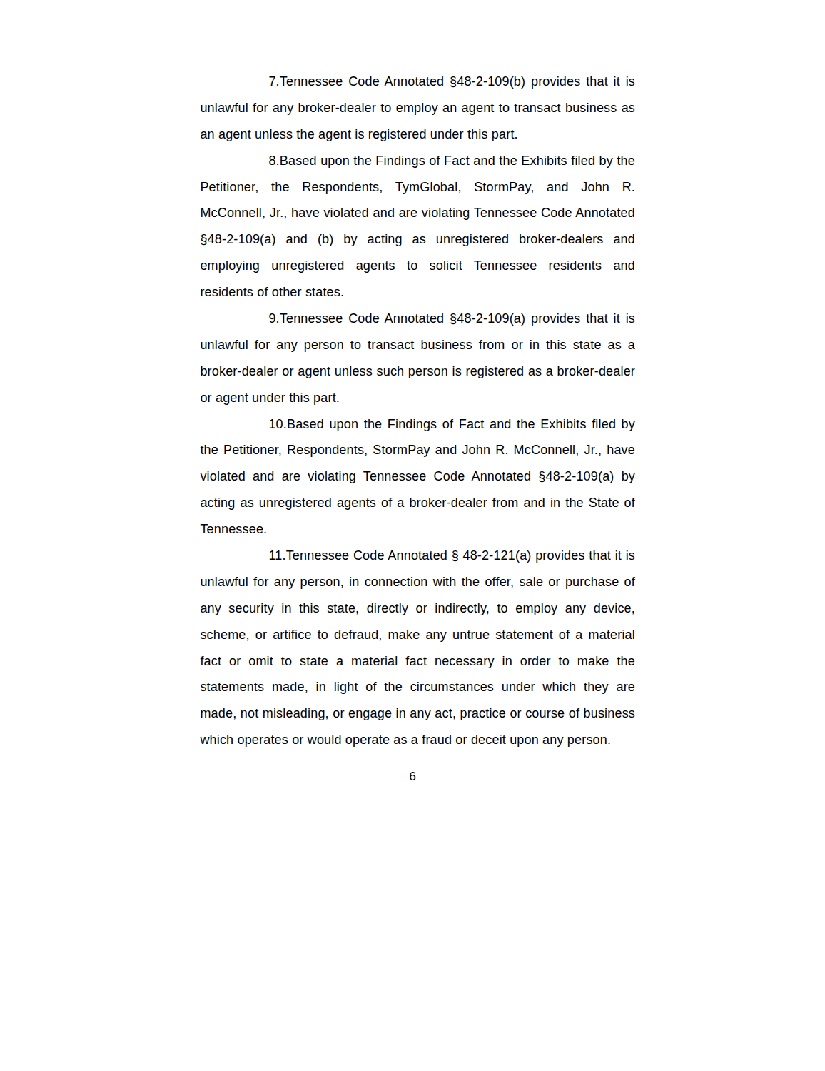7. Tennessee Code Annotated §48-2-109(b) provides that it is unlawful for any broker-dealer to employ an agent to transact business as an agent unless the agent is registered under this part.
8. Based upon the Findings of Fact and the Exhibits filed by the Petitioner, the Respondents, TymGlobal, StormPay, and John R. McConnell, Jr., have violated and are violating Tennessee Code Annotated §48-2-109(a) and (b) by acting as unregistered broker-dealers and employing unregistered agents to solicit Tennessee residents and residents of other states.
9. Tennessee Code Annotated §48-2-109(a) provides that it is unlawful for any person to transact business from or in this state as a broker-dealer or agent unless such person is registered as a broker-dealer or agent under this part.
10. Based upon the Findings of Fact and the Exhibits filed by the Petitioner, Respondents, StormPay and John R. McConnell, Jr., have violated and are violating Tennessee Code Annotated §48-2-109(a) by acting as unregistered agents of a broker-dealer from and in the State of Tennessee.
11. Tennessee Code Annotated § 48-2-121(a) provides that it is unlawful for any person, in connection with the offer, sale or purchase of any security in this state, directly or indirectly, to employ any device, scheme, or artifice to defraud, make any untrue statement of a material fact or omit to state a material fact necessary in order to make the statements made, in light of the circumstances under which they are made, not misleading, or engage in any act, practice or course of business which operates or would operate as a fraud or deceit upon any person.
6